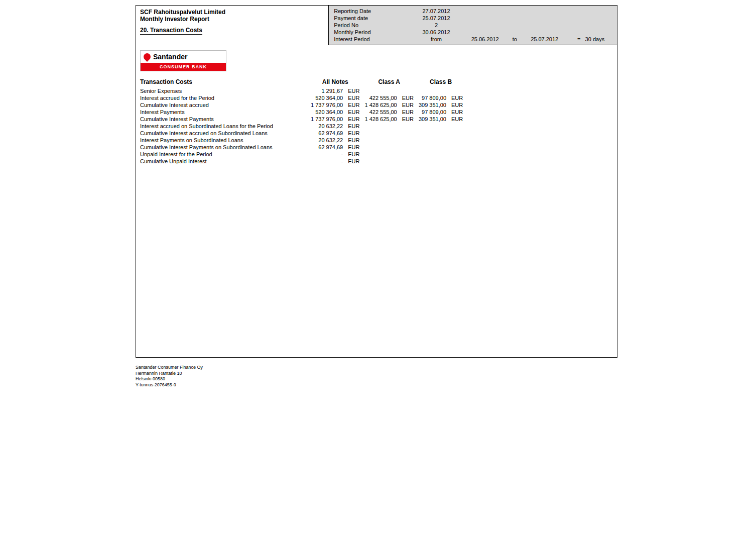SCF Rahoituspalvelut Limited
Monthly Investor Report
20. Transaction Costs
| Reporting Date | 27.07.2012 | | | | |
| Payment date | 25.07.2012 | | | | |
| Period No | 2 | | | | |
| Monthly Period | 30.06.2012 | | | | |
| Interest Period | from | 25.06.2012 | to | 25.07.2012 | = 30 days |
Santander
CONSUMER BANK
| Transaction Costs | All Notes | Class A | Class B |
| --- | --- | --- | --- |
| Senior Expenses | 1 291,67 | EUR | | | | |
| Interest accrued for the Period | 520 364,00 | EUR | 422 555,00 | EUR | 97 809,00 | EUR |
| Cumulative Interest accrued | 1 737 976,00 | EUR | 1 428 625,00 | EUR | 309 351,00 | EUR |
| Interest Payments | 520 364,00 | EUR | 422 555,00 | EUR | 97 809,00 | EUR |
| Cumulative Interest Payments | 1 737 976,00 | EUR | 1 428 625,00 | EUR | 309 351,00 | EUR |
| Interest accrued on Subordinated Loans for the Period | 20 632,22 | EUR | | | | |
| Cumulative Interest accrued on Subordinated Loans | 62 974,69 | EUR | | | | |
| Interest Payments on Subordinated Loans | 20 632,22 | EUR | | | | |
| Cumulative Interest Payments on Subordinated Loans | 62 974,69 | EUR | | | | |
| Unpaid Interest for the Period | - | EUR | | | | |
| Cumulative Unpaid Interest | - | EUR | | | | |
Santander Consumer Finance Oy
Hermannin Rantatie 10
Helsinki 00580
Y-tunnus 2076455-0